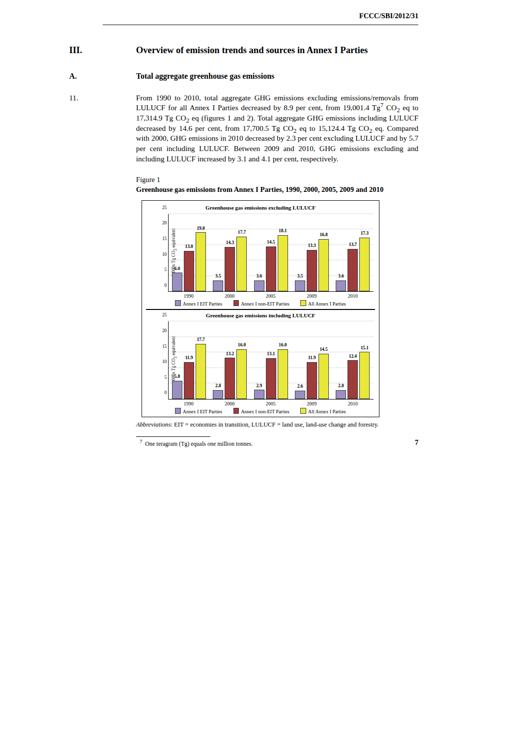FCCC/SBI/2012/31
III. Overview of emission trends and sources in Annex I Parties
A. Total aggregate greenhouse gas emissions
11. From 1990 to 2010, total aggregate GHG emissions excluding emissions/removals from LULUCF for all Annex I Parties decreased by 8.9 per cent, from 19,001.4 Tg7 CO2 eq to 17,314.9 Tg CO2 eq (figures 1 and 2). Total aggregate GHG emissions including LULUCF decreased by 14.6 per cent, from 17,700.5 Tg CO2 eq to 15,124.4 Tg CO2 eq. Compared with 2000, GHG emissions in 2010 decreased by 2.3 per cent excluding LULUCF and by 5.7 per cent including LULUCF. Between 2009 and 2010, GHG emissions excluding and including LULUCF increased by 3.1 and 4.1 per cent, respectively.
Figure 1
Greenhouse gas emissions from Annex I Parties, 1990, 2000, 2005, 2009 and 2010
Greenhouse gas emissions excluding LULUCF
1 000s Tg CO2 equivalent
25
20
15
10
5
0
6.0
13.0
19.0
3.5
14.3
17.7
3.6
14.5
18.1
3.5
13.3
16.8
3.6
13.7
17.3
1990
2000
2005
2009
2010
Annex I EIT Parties
Annex I non-EIT Parties
All Annex I Parties
Greenhouse gas emissions including LULUCF
1 000s Tg CO2 equivalent
25
20
15
10
5
0
5.8
11.9
17.7
2.8
13.2
16.0
2.9
13.1
16.0
2.6
11.9
14.5
2.8
12.4
15.1
1990
2000
2005
2009
2010
Annex I EIT Parties
Annex I non-EIT Parties
All Annex I Parties
Abbreviations: EIT = economies in transition, LULUCF = land use, land-use change and forestry.
7 One teragram (Tg) equals one million tonnes.
7